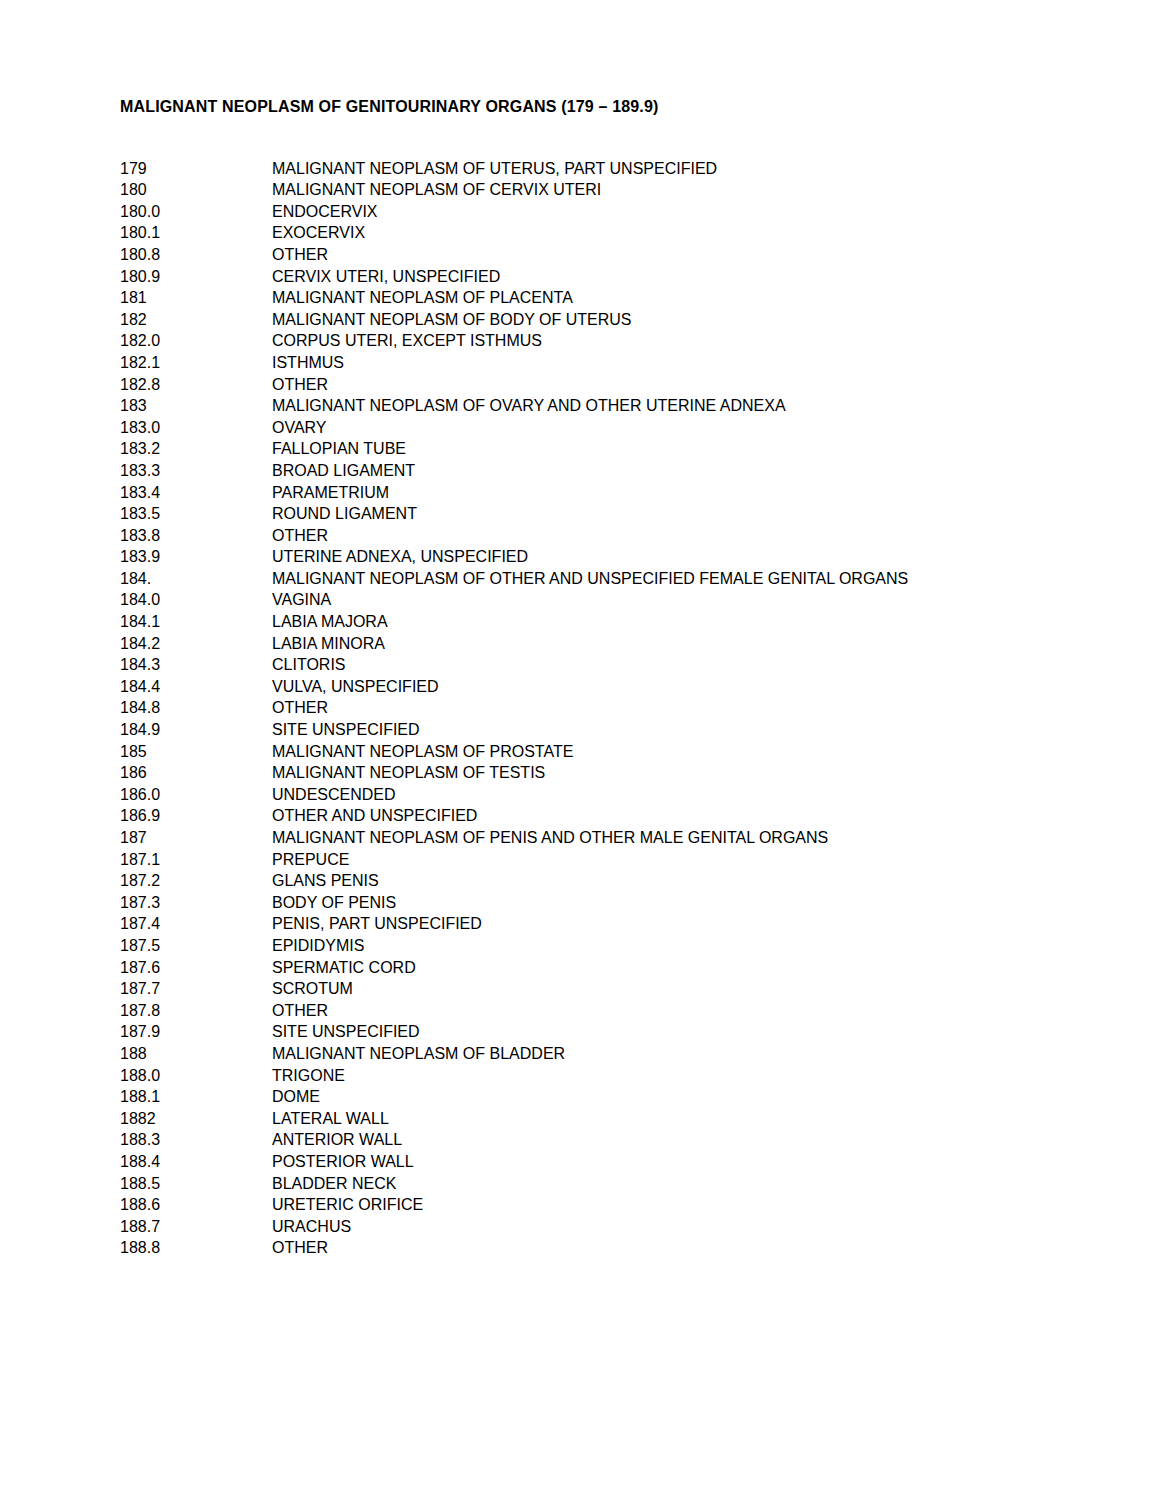MALIGNANT NEOPLASM OF GENITOURINARY ORGANS (179 – 189.9)
| 179 | MALIGNANT NEOPLASM OF UTERUS, PART UNSPECIFIED |
| 180 | MALIGNANT NEOPLASM OF CERVIX UTERI |
| 180.0 | ENDOCERVIX |
| 180.1 | EXOCERVIX |
| 180.8 | OTHER |
| 180.9 | CERVIX UTERI, UNSPECIFIED |
| 181 | MALIGNANT NEOPLASM OF PLACENTA |
| 182 | MALIGNANT NEOPLASM OF BODY OF UTERUS |
| 182.0 | CORPUS UTERI, EXCEPT ISTHMUS |
| 182.1 | ISTHMUS |
| 182.8 | OTHER |
| 183 | MALIGNANT NEOPLASM OF OVARY AND OTHER UTERINE ADNEXA |
| 183.0 | OVARY |
| 183.2 | FALLOPIAN TUBE |
| 183.3 | BROAD LIGAMENT |
| 183.4 | PARAMETRIUM |
| 183.5 | ROUND LIGAMENT |
| 183.8 | OTHER |
| 183.9 | UTERINE ADNEXA, UNSPECIFIED |
| 184. | MALIGNANT NEOPLASM OF OTHER AND UNSPECIFIED FEMALE GENITAL ORGANS |
| 184.0 | VAGINA |
| 184.1 | LABIA MAJORA |
| 184.2 | LABIA MINORA |
| 184.3 | CLITORIS |
| 184.4 | VULVA, UNSPECIFIED |
| 184.8 | OTHER |
| 184.9 | SITE UNSPECIFIED |
| 185 | MALIGNANT NEOPLASM OF PROSTATE |
| 186 | MALIGNANT NEOPLASM OF TESTIS |
| 186.0 | UNDESCENDED |
| 186.9 | OTHER AND UNSPECIFIED |
| 187 | MALIGNANT NEOPLASM OF PENIS AND OTHER MALE GENITAL ORGANS |
| 187.1 | PREPUCE |
| 187.2 | GLANS PENIS |
| 187.3 | BODY OF PENIS |
| 187.4 | PENIS, PART UNSPECIFIED |
| 187.5 | EPIDIDYMIS |
| 187.6 | SPERMATIC CORD |
| 187.7 | SCROTUM |
| 187.8 | OTHER |
| 187.9 | SITE UNSPECIFIED |
| 188 | MALIGNANT NEOPLASM OF BLADDER |
| 188.0 | TRIGONE |
| 188.1 | DOME |
| 1882 | LATERAL WALL |
| 188.3 | ANTERIOR WALL |
| 188.4 | POSTERIOR WALL |
| 188.5 | BLADDER NECK |
| 188.6 | URETERIC ORIFICE |
| 188.7 | URACHUS |
| 188.8 | OTHER |